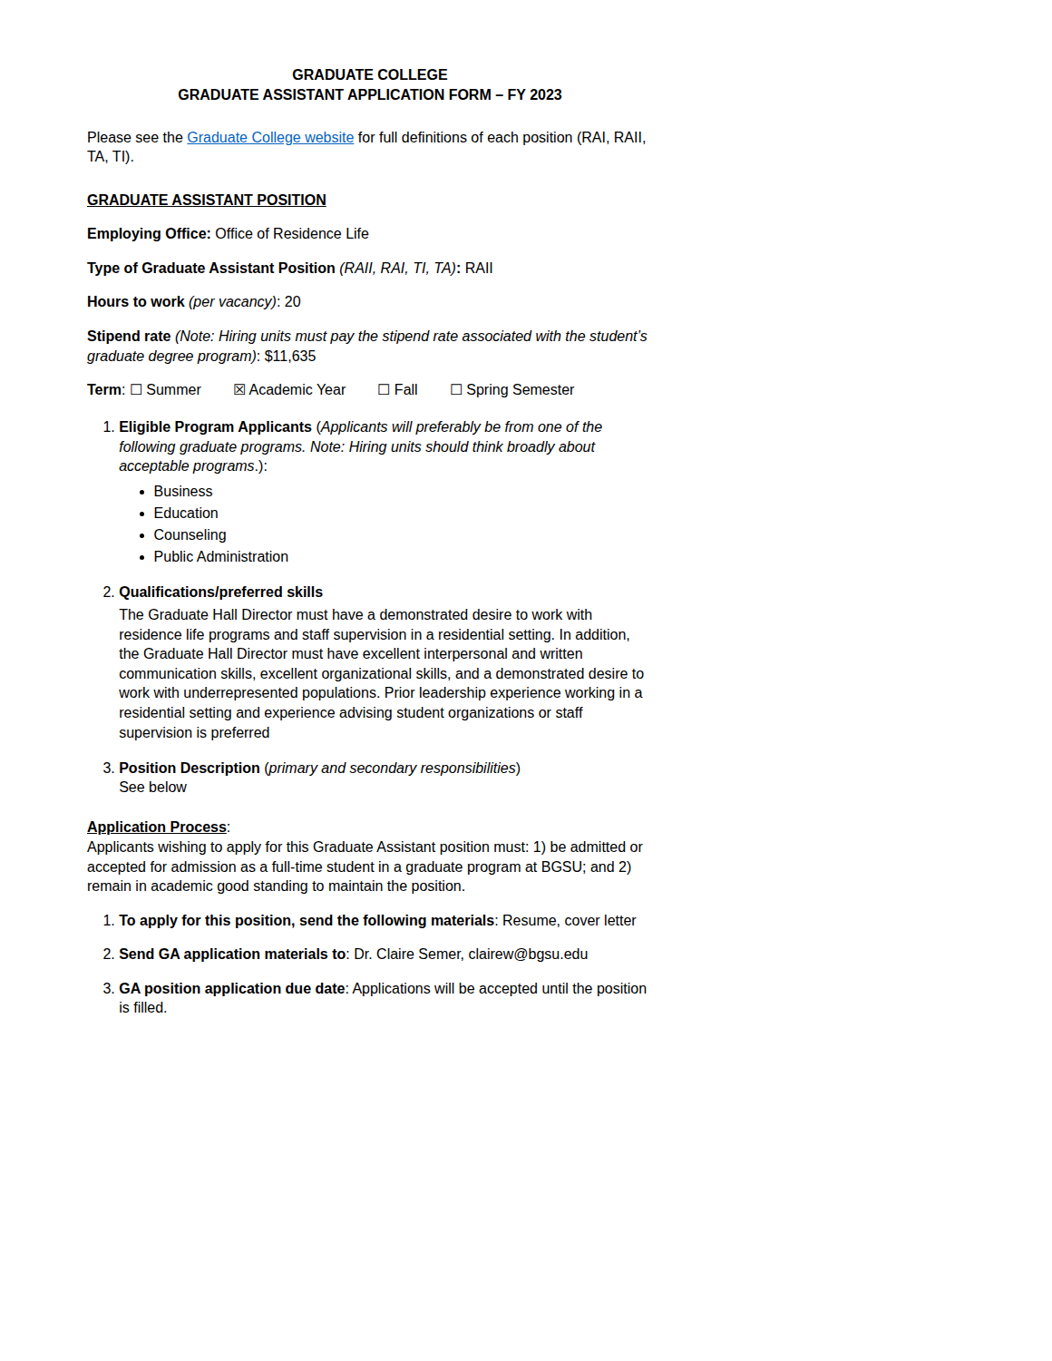GRADUATE COLLEGE GRADUATE ASSISTANT APPLICATION FORM – FY 2023
Please see the Graduate College website for full definitions of each position (RAI, RAII, TA, TI).
GRADUATE ASSISTANT POSITION
Employing Office: Office of Residence Life
Type of Graduate Assistant Position (RAII, RAI, TI, TA): RAII
Hours to work (per vacancy): 20
Stipend rate (Note: Hiring units must pay the stipend rate associated with the student’s graduate degree program): $11,635
Term: ☐ Summer☒ Academic Year☐ Fall☐ Spring Semester
Eligible Program Applicants (Applicants will preferably be from one of the following graduate programs. Note: Hiring units should think broadly about acceptable programs.):
Business
Education
Counseling
Public Administration
Qualifications/preferred skills
The Graduate Hall Director must have a demonstrated desire to work with residence life programs and staff supervision in a residential setting. In addition, the Graduate Hall Director must have excellent interpersonal and written communication skills, excellent organizational skills, and a demonstrated desire to work with underrepresented populations. Prior leadership experience working in a residential setting and experience advising student organizations or staff supervision is preferred
Position Description (primary and secondary responsibilities)
See below
Application Process:
Applicants wishing to apply for this Graduate Assistant position must: 1) be admitted or accepted for admission as a full-time student in a graduate program at BGSU; and 2) remain in academic good standing to maintain the position.
To apply for this position, send the following materials: Resume, cover letter
Send GA application materials to: Dr. Claire Semer, clairew@bgsu.edu
GA position application due date: Applications will be accepted until the position is filled.